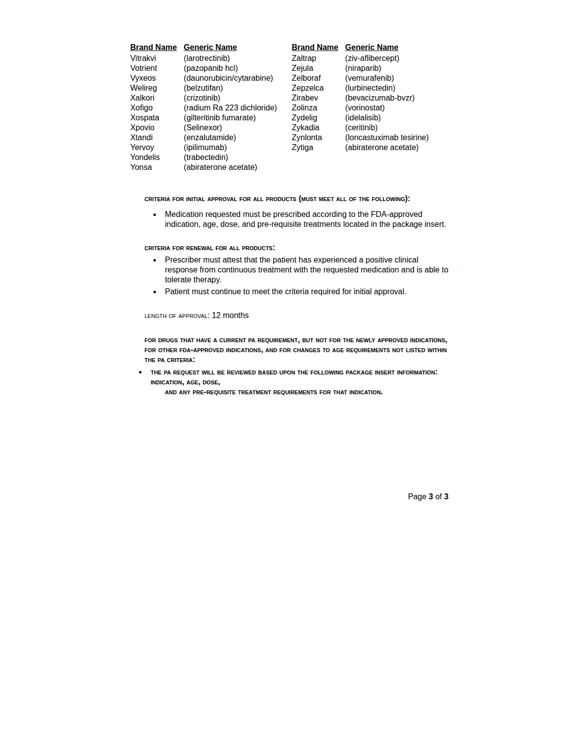| Brand Name | Generic Name | | Brand Name | Generic Name |
| --- | --- | --- | --- | --- |
| Vitrakvi | (larotrectinib) | | Zaltrap | (ziv-aflibercept) |
| Votrient | (pazopanib hcl) | | Zejula | (niraparib) |
| Vyxeos | (daunorubicin/cytarabine) | | Zelboraf | (vemurafenib) |
| Welireg | (belzutifan) | | Zepzelca | (lurbinectedin) |
| Xalkori | (crizotinib) | | Zirabev | (bevacizumab-bvzr) |
| Xofigo | (radium Ra 223 dichloride) | | Zolinza | (vorinostat) |
| Xospata | (gilteritinib fumarate) | | Zydelig | (idelalisib) |
| Xpovio | (Selinexor) | | Zykadia | (ceritinib) |
| Xtandi | (enzalutamide) | | Zynlonta | (loncastuximab tesirine) |
| Yervoy | (ipilimumab) | | Zytiga | (abiraterone acetate) |
| Yondelis | (trabectedin) | | | |
| Yonsa | (abiraterone acetate) | | | |
Criteria for initial approval for all products (must meet all of the following):
Medication requested must be prescribed according to the FDA-approved indication, age, dose, and pre-requisite treatments located in the package insert.
Criteria for renewal for all products:
Prescriber must attest that the patient has experienced a positive clinical response from continuous treatment with the requested medication and is able to tolerate therapy.
Patient must continue to meet the criteria required for initial approval.
Length of Approval: 12 months
For drugs that have a current PA requirement, but not for the newly approved indications, for other FDA-approved indications, and for changes to age requirements not listed within the PA criteria:
The PA request will be reviewed based upon the following package insert information: Indication, Age, Dose, and any pre-requisite treatment requirements for that indication.
Page 3 of 3